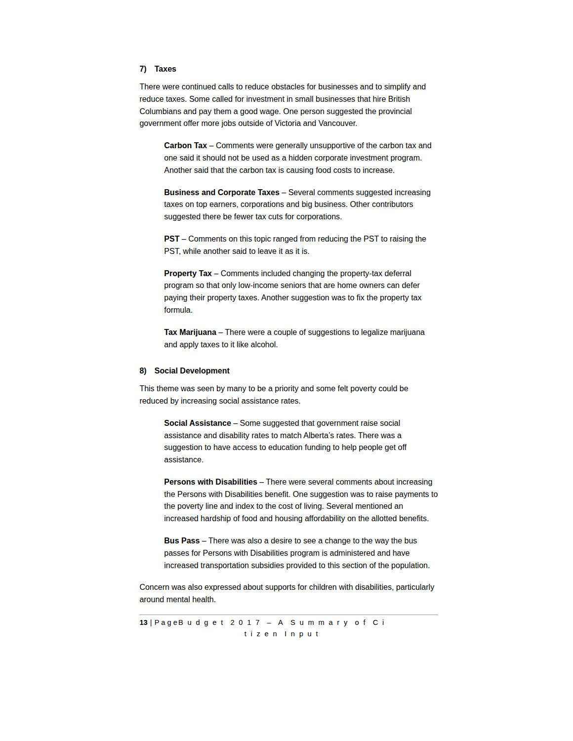7) Taxes
There were continued calls to reduce obstacles for businesses and to simplify and reduce taxes. Some called for investment in small businesses that hire British Columbians and pay them a good wage. One person suggested the provincial government offer more jobs outside of Victoria and Vancouver.
Carbon Tax – Comments were generally unsupportive of the carbon tax and one said it should not be used as a hidden corporate investment program. Another said that the carbon tax is causing food costs to increase.
Business and Corporate Taxes – Several comments suggested increasing taxes on top earners, corporations and big business. Other contributors suggested there be fewer tax cuts for corporations.
PST – Comments on this topic ranged from reducing the PST to raising the PST, while another said to leave it as it is.
Property Tax – Comments included changing the property-tax deferral program so that only low-income seniors that are home owners can defer paying their property taxes. Another suggestion was to fix the property tax formula.
Tax Marijuana – There were a couple of suggestions to legalize marijuana and apply taxes to it like alcohol.
8) Social Development
This theme was seen by many to be a priority and some felt poverty could be reduced by increasing social assistance rates.
Social Assistance – Some suggested that government raise social assistance and disability rates to match Alberta’s rates. There was a suggestion to have access to education funding to help people get off assistance.
Persons with Disabilities – There were several comments about increasing the Persons with Disabilities benefit. One suggestion was to raise payments to the poverty line and index to the cost of living. Several mentioned an increased hardship of food and housing affordability on the allotted benefits.
Bus Pass – There was also a desire to see a change to the way the bus passes for Persons with Disabilities program is administered and have increased transportation subsidies provided to this section of the population.
Concern was also expressed about supports for children with disabilities, particularly around mental health.
13|P a g e B u d g e t 2 0 1 7 – A S u m m a r y o f C i t i z e n I n p u t